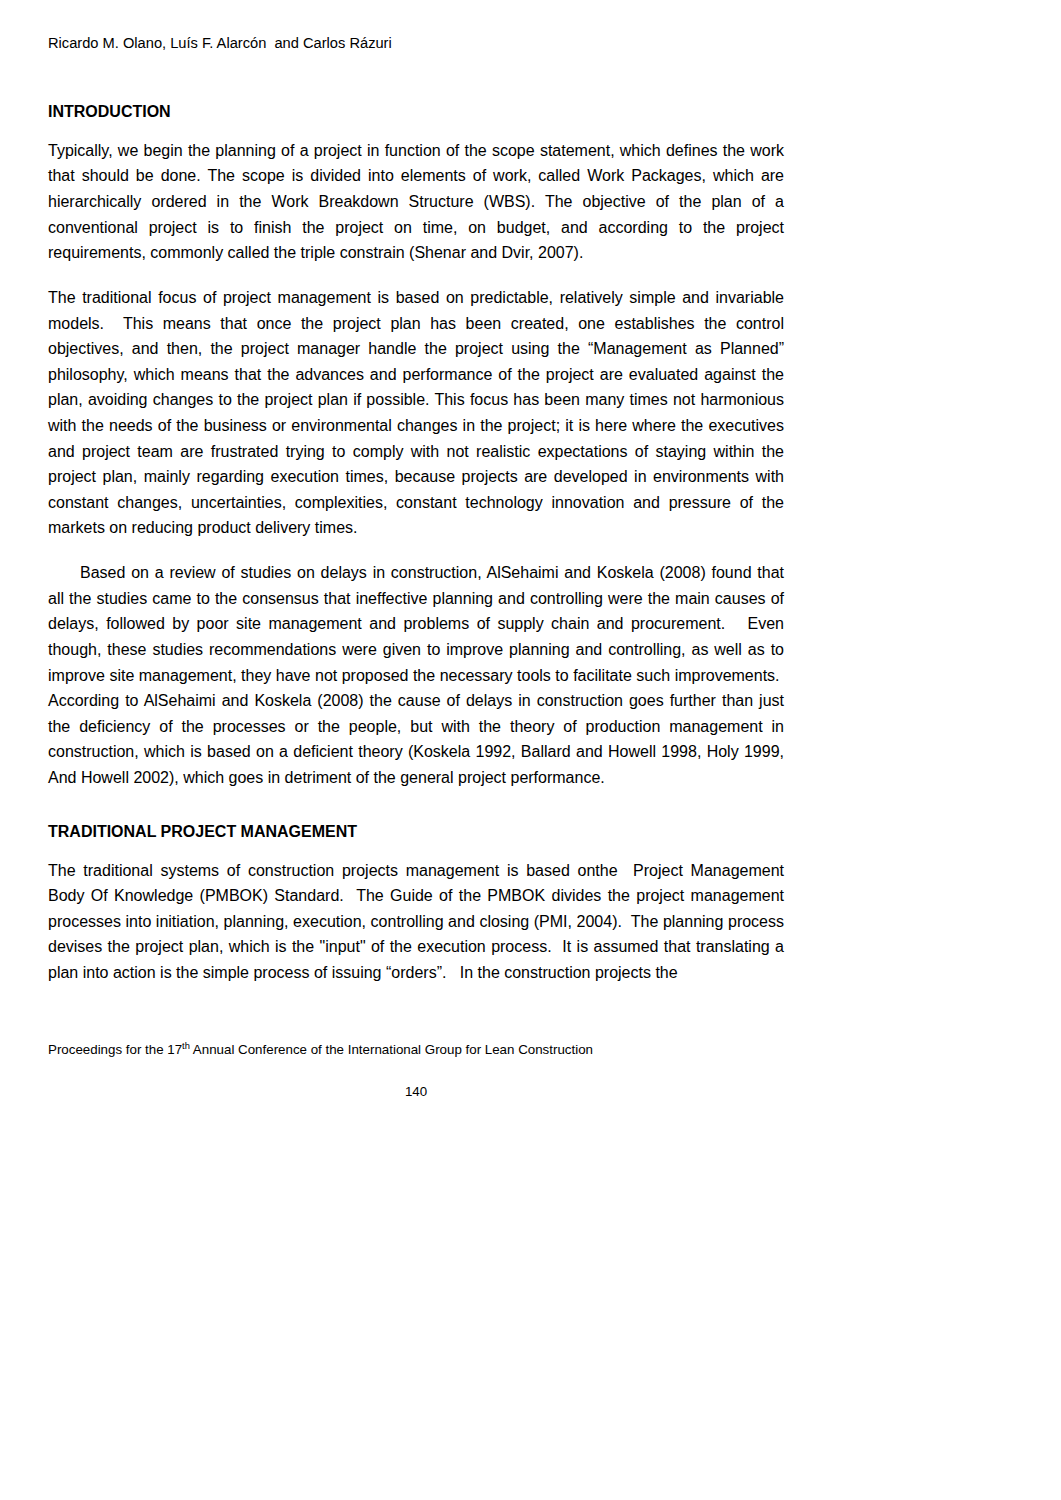Ricardo M. Olano, Luís F. Alarcón and Carlos Rázuri
Introduction
Typically, we begin the planning of a project in function of the scope statement, which defines the work that should be done. The scope is divided into elements of work, called Work Packages, which are hierarchically ordered in the Work Breakdown Structure (WBS). The objective of the plan of a conventional project is to finish the project on time, on budget, and according to the project requirements, commonly called the triple constrain (Shenar and Dvir, 2007).
The traditional focus of project management is based on predictable, relatively simple and invariable models. This means that once the project plan has been created, one establishes the control objectives, and then, the project manager handle the project using the “Management as Planned” philosophy, which means that the advances and performance of the project are evaluated against the plan, avoiding changes to the project plan if possible. This focus has been many times not harmonious with the needs of the business or environmental changes in the project; it is here where the executives and project team are frustrated trying to comply with not realistic expectations of staying within the project plan, mainly regarding execution times, because projects are developed in environments with constant changes, uncertainties, complexities, constant technology innovation and pressure of the markets on reducing product delivery times.
Based on a review of studies on delays in construction, AlSehaimi and Koskela (2008) found that all the studies came to the consensus that ineffective planning and controlling were the main causes of delays, followed by poor site management and problems of supply chain and procurement. Even though, these studies recommendations were given to improve planning and controlling, as well as to improve site management, they have not proposed the necessary tools to facilitate such improvements. According to AlSehaimi and Koskela (2008) the cause of delays in construction goes further than just the deficiency of the processes or the people, but with the theory of production management in construction, which is based on a deficient theory (Koskela 1992, Ballard and Howell 1998, Holy 1999, And Howell 2002), which goes in detriment of the general project performance.
Traditional Project Management
The traditional systems of construction projects management is based onthe Project Management Body Of Knowledge (PMBOK) Standard. The Guide of the PMBOK divides the project management processes into initiation, planning, execution, controlling and closing (PMI, 2004). The planning process devises the project plan, which is the "input" of the execution process. It is assumed that translating a plan into action is the simple process of issuing “orders”. In the construction projects the
Proceedings for the 17th Annual Conference of the International Group for Lean Construction
140